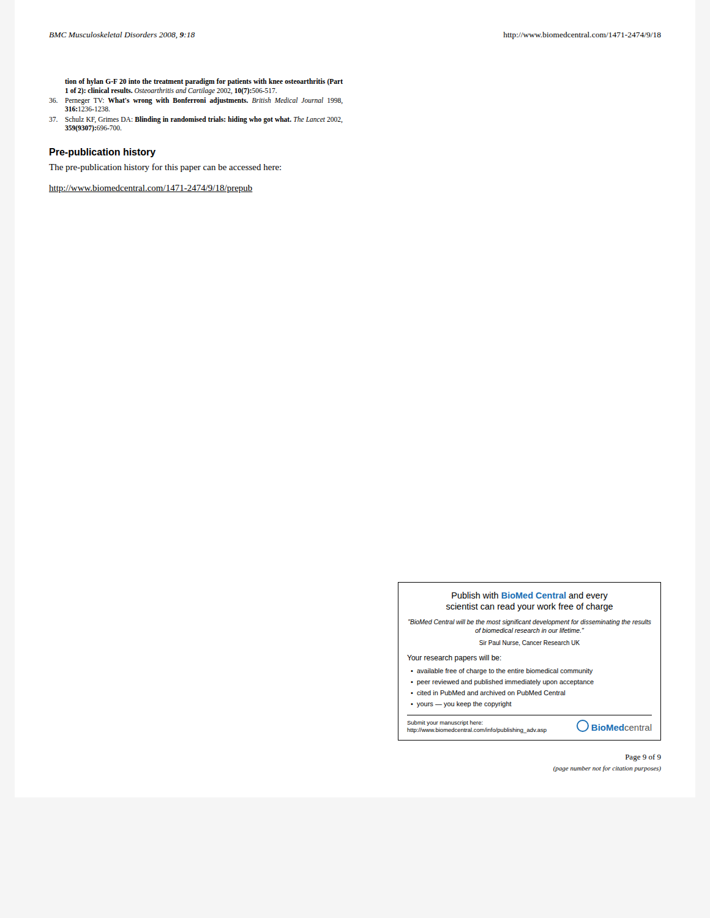BMC Musculoskeletal Disorders 2008, 9:18
http://www.biomedcentral.com/1471-2474/9/18
tion of hylan G-F 20 into the treatment paradigm for patients with knee osteoarthritis (Part 1 of 2): clinical results. Osteoarthritis and Cartilage 2002, 10(7): 506-517.
36. Perneger TV: What's wrong with Bonferroni adjustments. British Medical Journal 1998, 316: 1236-1238.
37. Schulz KF, Grimes DA: Blinding in randomised trials: hiding who got what. The Lancet 2002, 359(9307): 696-700.
Pre-publication history
The pre-publication history for this paper can be accessed here:
http://www.biomedcentral.com/1471-2474/9/18/prepub
Publish with Bio Med Central and every
scientist can read your work free of charge
"BioMed Central will be the most significant development for disseminating the results of biomedical research in our lifetime."
Sir Paul Nurse, Cancer Research UK
Your research papers will be:
available free of charge to the entire biomedical community
peer reviewed and published immediately upon acceptance
cited in PubMed and archived on PubMed Central
yours — you keep the copyright
Submit your manuscript here:
http://www.biomedcentral.com/info/publishing_adv.asp
BioMed central
Page 9 of 9
(page number not for citation purposes)